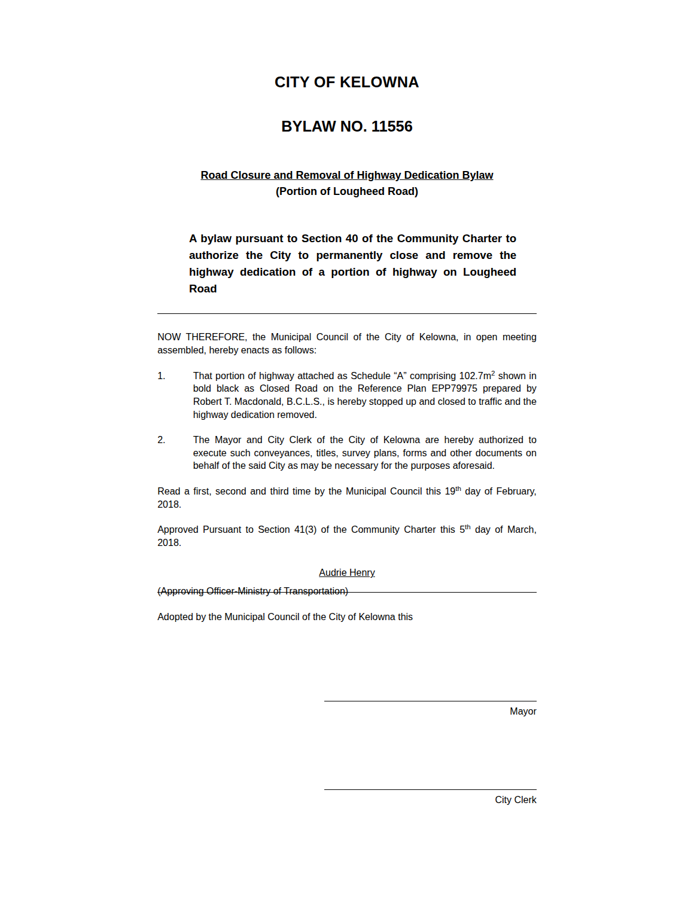CITY OF KELOWNA
BYLAW NO. 11556
Road Closure and Removal of Highway Dedication Bylaw (Portion of Lougheed Road)
A bylaw pursuant to Section 40 of the Community Charter to authorize the City to permanently close and remove the highway dedication of a portion of highway on Lougheed Road
NOW THEREFORE, the Municipal Council of the City of Kelowna, in open meeting assembled, hereby enacts as follows:
1.
That portion of highway attached as Schedule “A” comprising 102.7m2 shown in bold black as Closed Road on the Reference Plan EPP79975 prepared by Robert T. Macdonald, B.C.L.S., is hereby stopped up and closed to traffic and the highway dedication removed.
2.
The Mayor and City Clerk of the City of Kelowna are hereby authorized to execute such conveyances, titles, survey plans, forms and other documents on behalf of the said City as may be necessary for the purposes aforesaid.
Read a first, second and third time by the Municipal Council this 19th day of February, 2018.
Approved Pursuant to Section 41(3) of the Community Charter this 5th day of March, 2018.
Audrie Henry
(Approving Officer-Ministry of Transportation)
Adopted by the Municipal Council of the City of Kelowna this
Mayor
City Clerk